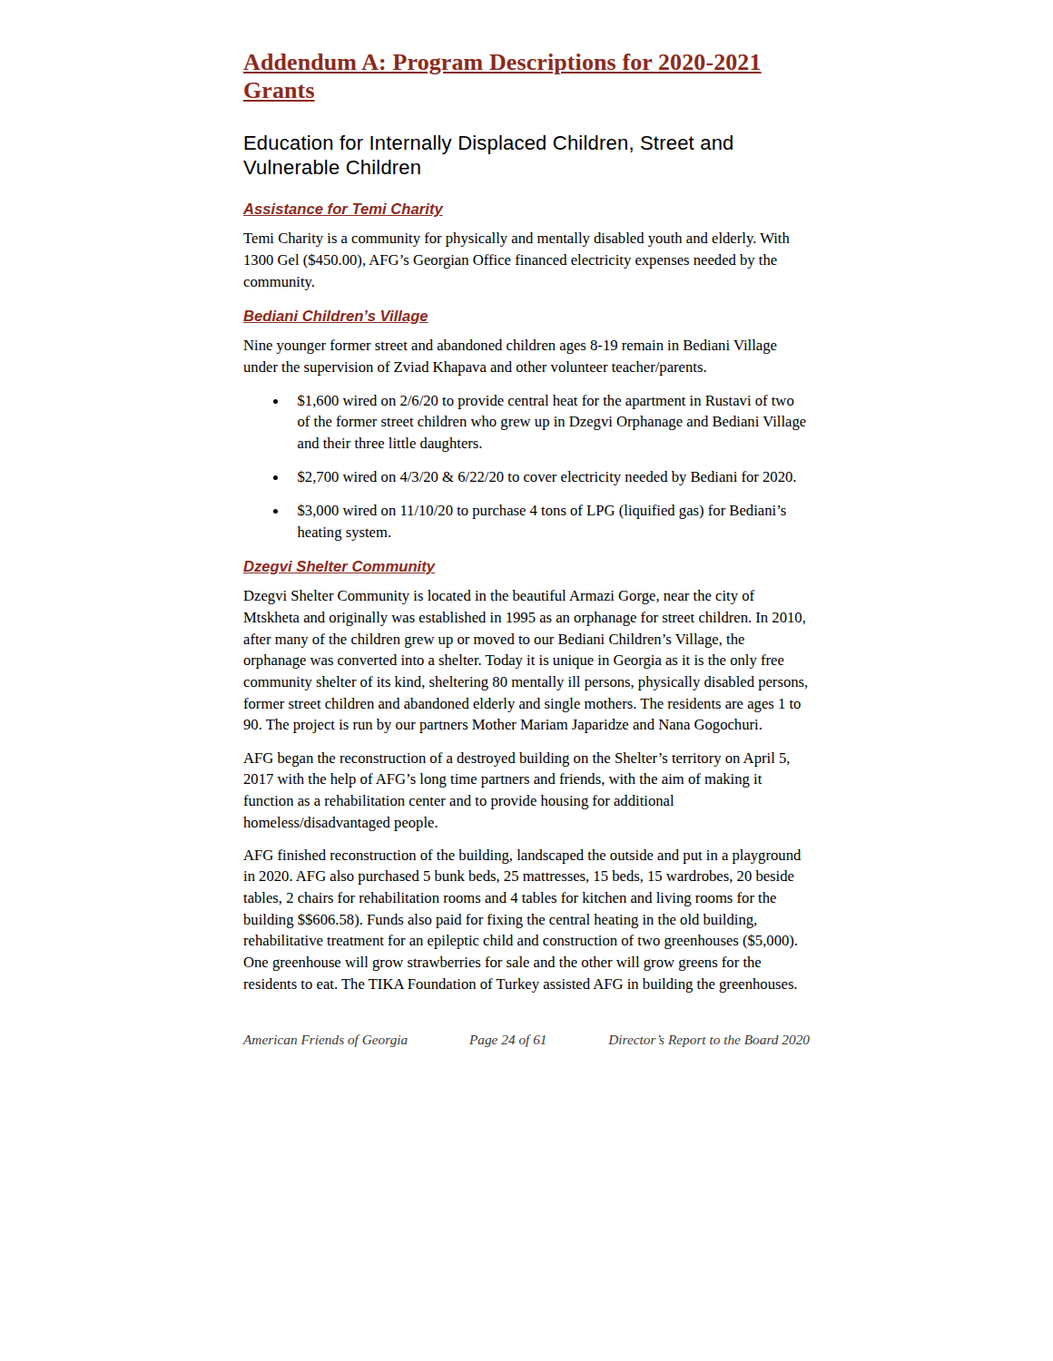Addendum A: Program Descriptions for 2020-2021 Grants
Education for Internally Displaced Children, Street and Vulnerable Children
Assistance for Temi Charity
Temi Charity is a community for physically and mentally disabled youth and elderly. With 1300 Gel ($450.00), AFG’s Georgian Office financed electricity expenses needed by the community.
Bediani Children’s Village
Nine younger former street and abandoned children ages 8-19 remain in Bediani Village under the supervision of Zviad Khapava and other volunteer teacher/parents.
$1,600 wired on 2/6/20 to provide central heat for the apartment in Rustavi of two of the former street children who grew up in Dzegvi Orphanage and Bediani Village and their three little daughters.
$2,700 wired on 4/3/20 & 6/22/20 to cover electricity needed by Bediani for 2020.
$3,000 wired on 11/10/20 to purchase 4 tons of LPG (liquified gas) for Bediani’s heating system.
Dzegvi Shelter Community
Dzegvi Shelter Community is located in the beautiful Armazi Gorge, near the city of Mtskheta and originally was established in 1995 as an orphanage for street children. In 2010, after many of the children grew up or moved to our Bediani Children’s Village, the orphanage was converted into a shelter. Today it is unique in Georgia as it is the only free community shelter of its kind, sheltering 80 mentally ill persons, physically disabled persons, former street children and abandoned elderly and single mothers. The residents are ages 1 to 90. The project is run by our partners Mother Mariam Japaridze and Nana Gogochuri.
AFG began the reconstruction of a destroyed building on the Shelter’s territory on April 5, 2017 with the help of AFG’s long time partners and friends, with the aim of making it function as a rehabilitation center and to provide housing for additional homeless/disadvantaged people.
AFG finished reconstruction of the building, landscaped the outside and put in a playground in 2020. AFG also purchased 5 bunk beds, 25 mattresses, 15 beds, 15 wardrobes, 20 beside tables, 2 chairs for rehabilitation rooms and 4 tables for kitchen and living rooms for the building $$606.58). Funds also paid for fixing the central heating in the old building, rehabilitative treatment for an epileptic child and construction of two greenhouses ($5,000). One greenhouse will grow strawberries for sale and the other will grow greens for the residents to eat. The TIKA Foundation of Turkey assisted AFG in building the greenhouses.
American Friends of Georgia
Page 24 of 61
Director’s Report to the Board 2020